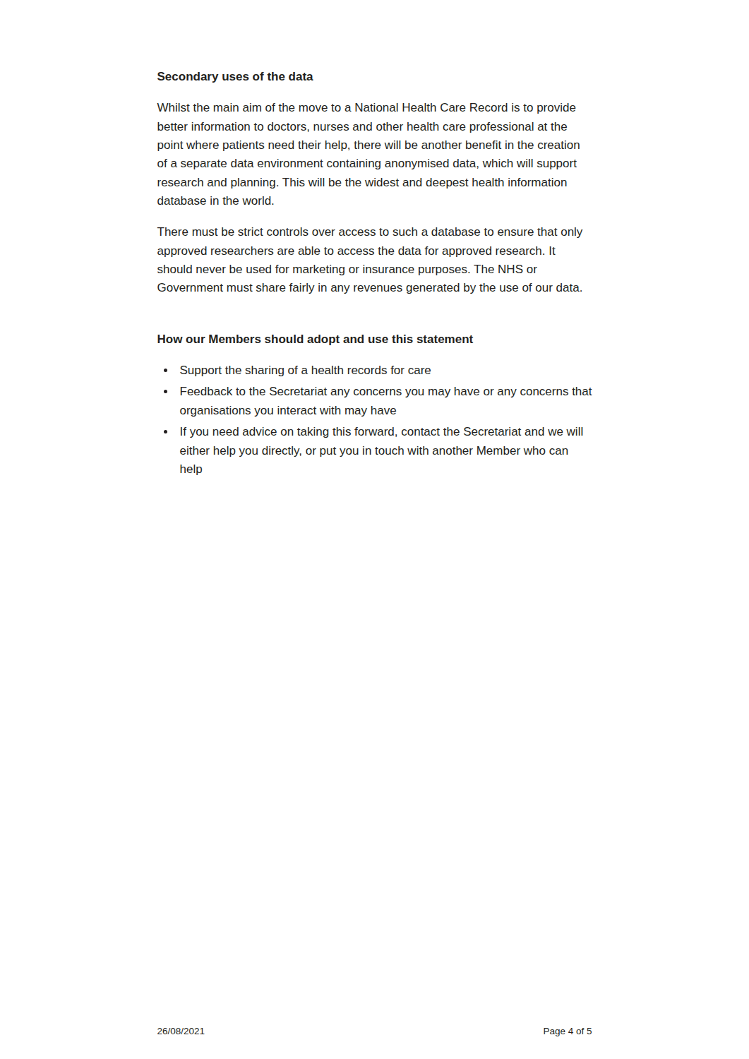Secondary uses of the data
Whilst the main aim of the move to a National Health Care Record is to provide better information to doctors, nurses and other health care professional at the point where patients need their help, there will be another benefit in the creation of a separate data environment containing anonymised data, which will support research and planning. This will be the widest and deepest health information database in the world.
There must be strict controls over access to such a database to ensure that only approved researchers are able to access the data for approved research. It should never be used for marketing or insurance purposes. The NHS or Government must share fairly in any revenues generated by the use of our data.
How our Members should adopt and use this statement
Support the sharing of a health records for care
Feedback to the Secretariat any concerns you may have or any concerns that organisations you interact with may have
If you need advice on taking this forward, contact the Secretariat and we will either help you directly, or put you in touch with another Member who can help
26/08/2021 Page 4 of 5